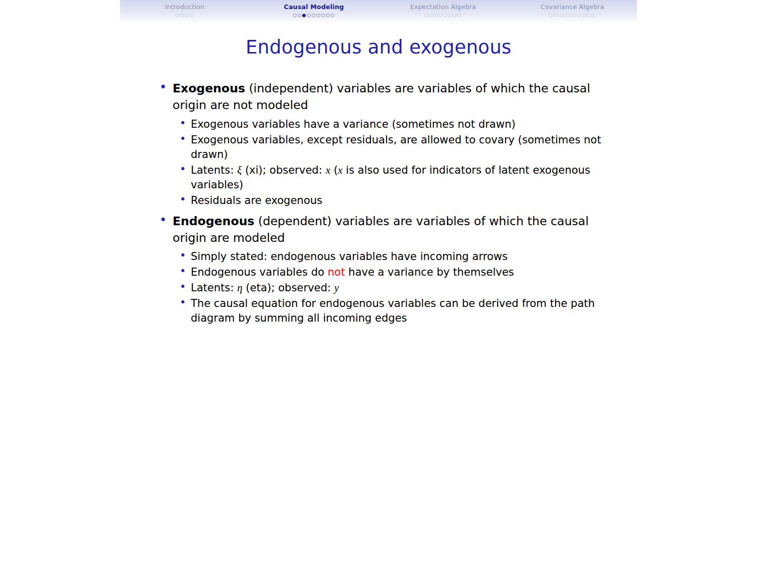Introduction
○○○○
Causal Modeling
○○●○○○○○○
Expectation Algebra
○○○○○○○○
Covariance Algebra
○○○○○○○○○○
Endogenous and exogenous
Exogenous (independent) variables are variables of which the causal origin are not modeled
Exogenous variables have a variance (sometimes not drawn)
Exogenous variables, except residuals, are allowed to covary (sometimes not drawn)
Latents: ξ (xi); observed: x (x is also used for indicators of latent exogenous variables)
Residuals are exogenous
Endogenous (dependent) variables are variables of which the causal origin are modeled
Simply stated: endogenous variables have incoming arrows
Endogenous variables do not have a variance by themselves
Latents: η (eta); observed: y
The causal equation for endogenous variables can be derived from the path diagram by summing all incoming edges